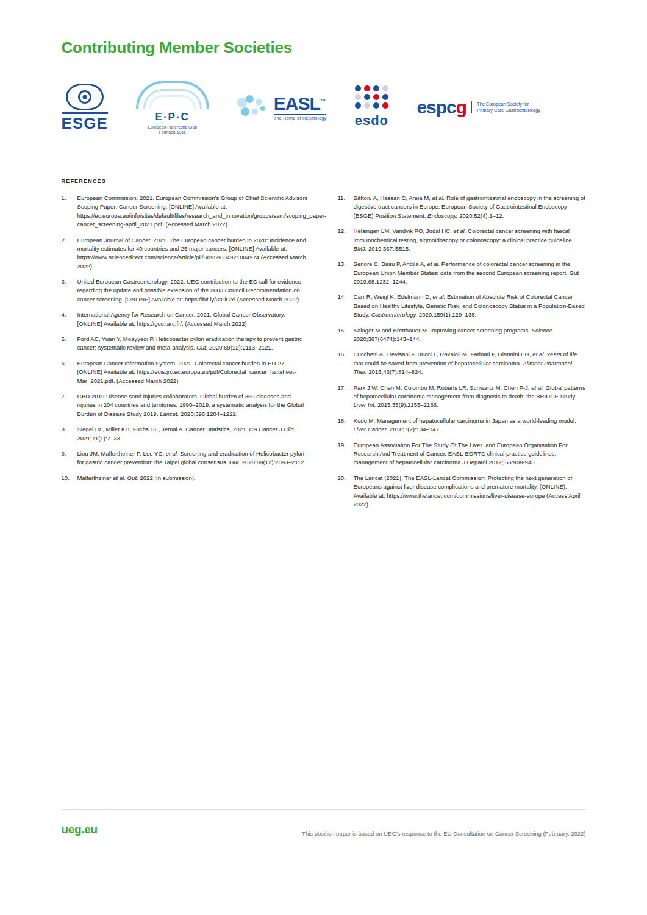Contributing Member Societies
ESGE
E·P·C
European Pancreatic Club
Founded 1965
EASL™
The Home of Hepatology
esdo
espcg
The European Society for
Primary Care Gastroenterology
REFERENCES
European Commission. 2021. European Commission’s Group of Chief Scientific Advisors Scoping Paper: Cancer Screening. [ONLINE] Available at: https://ec.europa.eu/info/sites/default/files/research_and_innovation/groups/sam/scoping_paper-cancer_screening-april_2021.pdf. (Accessed March 2022)
European Journal of Cancer. 2021. The European cancer burden in 2020: Incidence and mortality estimates for 40 countries and 25 major cancers. [ONLINE] Available at: https://www.sciencedirect.com/science/article/pii/S0959804921004974 (Accessed March 2022)
United European Gastroenterology. 2022. UEG contribution to the EC call for evidence regarding the update and possible extension of the 2003 Council Recommendation on cancer screening. [ONLINE] Available at: https://bit.ly/3tPiGYi (Accessed March 2022)
International Agency for Research on Cancer. 2021. Global Cancer Observatory. [ONLINE] Available at: https://gco.iarc.fr/. (Accessed March 2022)
Ford AC, Yuan Y, Moayyedi P. Helicobacter pylori eradication therapy to prevent gastric cancer: systematic review and meta-analysis. Gut. 2020;69(12):2113–2121.
European Cancer Information System. 2021. Colorectal cancer burden in EU-27. [ONLINE] Available at: https://ecis.jrc.ec.europa.eu/pdf/Colorectal_cancer_factsheet-Mar_2021.pdf. (Accessed March 2022)
GBD 2019 Disease sand injuries collaborators. Global burden of 369 diseases and injuries in 204 countries and territories, 1990–2019: a systematic analysis for the Global Burden of Disease Study 2019. Lancet. 2020;396:1204–1222.
Siegel RL, Miller KD, Fuchs HE, Jemal A. Cancer Statistics, 2021. CA Cancer J Clin. 2021;71(1):7–33.
Liou JM, Malfertheiner P, Lee YC, et al. Screening and eradication of Helicobacter pylori for gastric cancer prevention: the Taipei global consensus. Gut. 2020;69(12):2093–2112.
Malfertheiner et al. Gut. 2022 [In submission].
Săftoiu A, Hassan C, Areia M, et al. Role of gastrointestinal endoscopy in the screening of digestive tract cancers in Europe: European Society of Gastrointestinal Endoscopy (ESGE) Position Statement. Endoscopy. 2020;52(4):1–12.
Helsingen LM, Vandvik PO, Jodal HC, et al. Colorectal cancer screening with faecal immunochemical testing, sigmoidoscopy or colonoscopy: a clinical practice guideline. BMJ. 2019;367:l5515.
Senore C, Basu P, Anttila A, et al. Performance of colorectal cancer screening in the European Union Member States: data from the second European screening report. Gut 2019;68:1232–1244.
Carr R, Weigl K, Edelmann D, et al. Estimation of Absolute Risk of Colorectal Cancer Based on Healthy Lifestyle, Genetic Risk, and Colonoscopy Status in a Population-Based Study. Gastroenterology. 2020;159(1),129–138.
Kalager M and Bretthauer M. Improving cancer screening programs. Science. 2020;367(6474):143–144.
Cucchetti A, Trevisani F, Bucci L, Ravaioli M, Farinati F, Giannini EG, et al. Years of life that could be saved from prevention of hepatocellular carcinoma. Aliment Pharmacol Ther. 2016;43(7):814–824.
Park J W, Chen M, Colombo M, Roberts LR, Schwartz M, Chen P-J, et al. Global patterns of hepatocellular carcinoma management from diagnosis to death: the BRIDGE Study. Liver Int. 2015;35(9):2155–2166.
Kudo M. Management of hepatocellular carcinoma in Japan as a world-leading model. Liver Cancer. 2018;7(2):134–147.
European Association For The Study Of The Liver and European Organisation For Research And Treatment of Cancer. EASL-EORTC clinical practice guidelines: management of hepatocellular carcinoma J Hepatol 2012; 56:908-943.
The Lancet (2021). The EASL-Lancet Commission: Protecting the next generation of Europeans against liver disease complications and premature mortality. (ONLINE). Available at: https://www.thelancet.com/commissions/liver-disease-europe (Access April 2022).
ueg.eu
This position paper is based on UEG’s response to the EU Consultation on Cancer Screening (February, 2022)